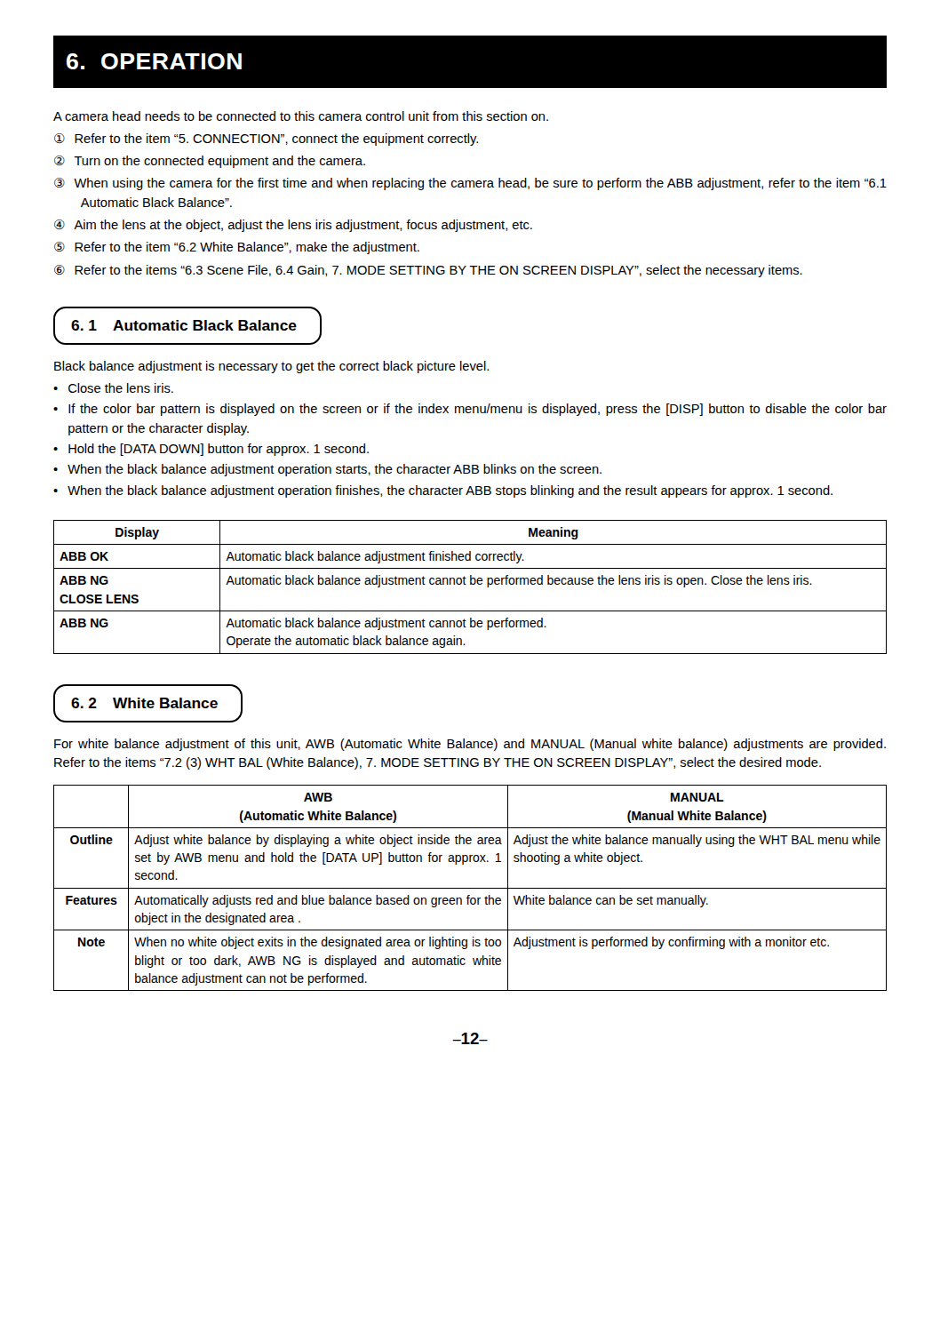6. OPERATION
A camera head needs to be connected to this camera control unit from this section on.
① Refer to the item “5. CONNECTION”, connect the equipment correctly.
② Turn on the connected equipment and the camera.
③ When using the camera for the first time and when replacing the camera head, be sure to perform the ABB adjustment, refer to the item “6.1 Automatic Black Balance”.
④ Aim the lens at the object, adjust the lens iris adjustment, focus adjustment, etc.
⑤ Refer to the item “6.2 White Balance”, make the adjustment.
⑥ Refer to the items “6.3 Scene File, 6.4 Gain, 7. MODE SETTING BY THE ON SCREEN DISPLAY”, select the necessary items.
6. 1 Automatic Black Balance
Black balance adjustment is necessary to get the correct black picture level.
Close the lens iris.
If the color bar pattern is displayed on the screen or if the index menu/menu is displayed, press the [DISP] button to disable the color bar pattern or the character display.
Hold the [DATA DOWN] button for approx. 1 second.
When the black balance adjustment operation starts, the character ABB blinks on the screen.
When the black balance adjustment operation finishes, the character ABB stops blinking and the result appears for approx. 1 second.
| Display | Meaning |
| --- | --- |
| ABB OK | Automatic black balance adjustment finished correctly. |
| ABB NG CLOSE LENS | Automatic black balance adjustment cannot be performed because the lens iris is open. Close the lens iris. |
| ABB NG | Automatic black balance adjustment cannot be performed. Operate the automatic black balance again. |
6. 2 White Balance
For white balance adjustment of this unit, AWB (Automatic White Balance) and MANUAL (Manual white balance) adjustments are provided. Refer to the items “7.2 (3) WHT BAL (White Balance), 7. MODE SETTING BY THE ON SCREEN DISPLAY”, select the desired mode.
| | AWB (Automatic White Balance) | MANUAL (Manual White Balance) |
| --- | --- | --- |
| Outline | Adjust white balance by displaying a white object inside the area set by AWB menu and hold the [DATA UP] button for approx. 1 second. | Adjust the white balance manually using the WHT BAL menu while shooting a white object. |
| Features | Automatically adjusts red and blue balance based on green for the object in the designated area . | White balance can be set manually. |
| Note | When no white object exits in the designated area or lighting is too blight or too dark, AWB NG is displayed and automatic white balance adjustment can not be performed. | Adjustment is performed by confirming with a monitor etc. |
–12–